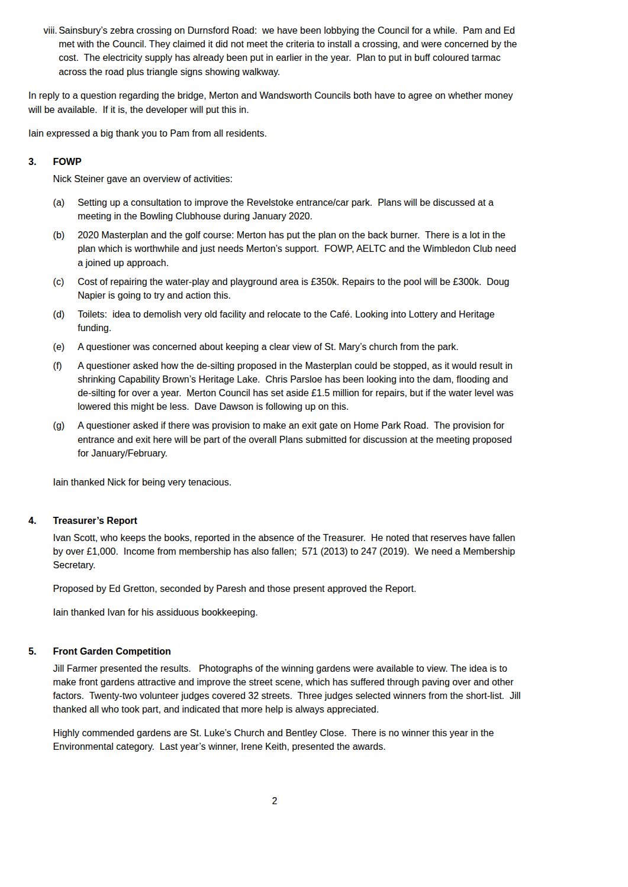viii.
Sainsbury’s zebra crossing on Durnsford Road: we have been lobbying the Council for a while. Pam and Ed met with the Council. They claimed it did not meet the criteria to install a crossing, and were concerned by the cost. The electricity supply has already been put in earlier in the year. Plan to put in buff coloured tarmac across the road plus triangle signs showing walkway.
In reply to a question regarding the bridge, Merton and Wandsworth Councils both have to agree on whether money will be available. If it is, the developer will put this in.
Iain expressed a big thank you to Pam from all residents.
3.
FOWP
Nick Steiner gave an overview of activities:
(a)
Setting up a consultation to improve the Revelstoke entrance/car park. Plans will be discussed at a meeting in the Bowling Clubhouse during January 2020.
(b)
2020 Masterplan and the golf course: Merton has put the plan on the back burner. There is a lot in the plan which is worthwhile and just needs Merton’s support. FOWP, AELTC and the Wimbledon Club need a joined up approach.
(c)
Cost of repairing the water-play and playground area is £350k. Repairs to the pool will be £300k. Doug Napier is going to try and action this.
(d)
Toilets: idea to demolish very old facility and relocate to the Café. Looking into Lottery and Heritage funding.
(e)
A questioner was concerned about keeping a clear view of St. Mary’s church from the park.
(f)
A questioner asked how the de-silting proposed in the Masterplan could be stopped, as it would result in shrinking Capability Brown’s Heritage Lake. Chris Parsloe has been looking into the dam, flooding and de-silting for over a year. Merton Council has set aside £1.5 million for repairs, but if the water level was lowered this might be less. Dave Dawson is following up on this.
(g)
A questioner asked if there was provision to make an exit gate on Home Park Road. The provision for entrance and exit here will be part of the overall Plans submitted for discussion at the meeting proposed for January/February.
Iain thanked Nick for being very tenacious.
4.
Treasurer’s Report
Ivan Scott, who keeps the books, reported in the absence of the Treasurer. He noted that reserves have fallen by over £1,000. Income from membership has also fallen; 571 (2013) to 247 (2019). We need a Membership Secretary.
Proposed by Ed Gretton, seconded by Paresh and those present approved the Report.
Iain thanked Ivan for his assiduous bookkeeping.
5.
Front Garden Competition
Jill Farmer presented the results. Photographs of the winning gardens were available to view. The idea is to make front gardens attractive and improve the street scene, which has suffered through paving over and other factors. Twenty-two volunteer judges covered 32 streets. Three judges selected winners from the short-list. Jill thanked all who took part, and indicated that more help is always appreciated.
Highly commended gardens are St. Luke’s Church and Bentley Close. There is no winner this year in the Environmental category. Last year’s winner, Irene Keith, presented the awards.
2